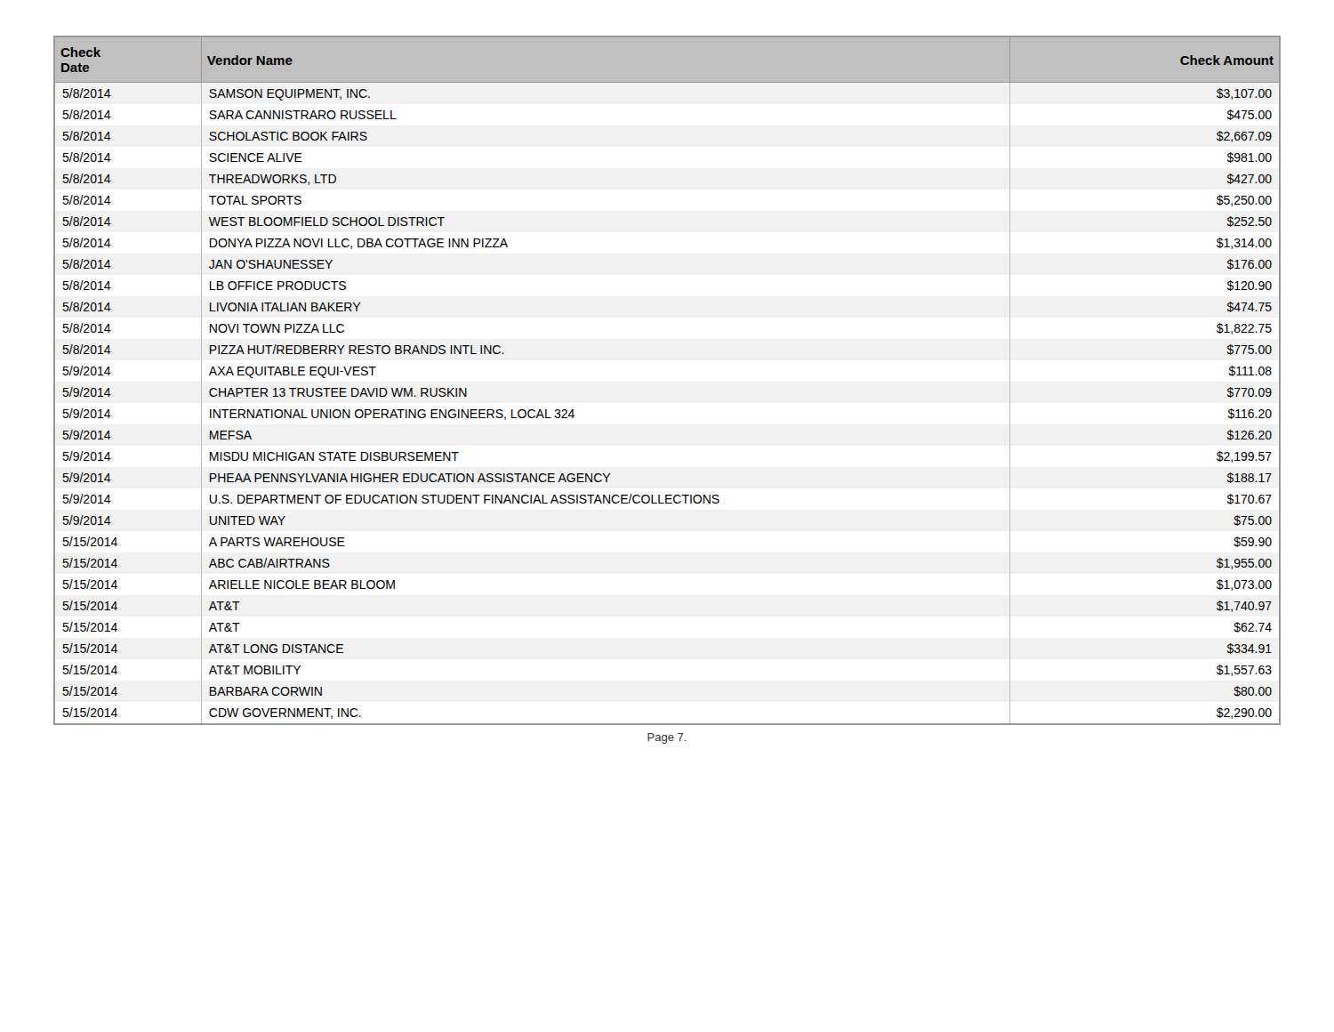| Check Date | Vendor Name | Check Amount |
| --- | --- | --- |
| 5/8/2014 | SAMSON EQUIPMENT, INC. | $3,107.00 |
| 5/8/2014 | SARA CANNISTRARO RUSSELL | $475.00 |
| 5/8/2014 | SCHOLASTIC BOOK FAIRS | $2,667.09 |
| 5/8/2014 | SCIENCE ALIVE | $981.00 |
| 5/8/2014 | THREADWORKS, LTD | $427.00 |
| 5/8/2014 | TOTAL SPORTS | $5,250.00 |
| 5/8/2014 | WEST BLOOMFIELD SCHOOL DISTRICT | $252.50 |
| 5/8/2014 | DONYA PIZZA NOVI LLC, DBA COTTAGE INN PIZZA | $1,314.00 |
| 5/8/2014 | JAN O'SHAUNESSEY | $176.00 |
| 5/8/2014 | LB OFFICE PRODUCTS | $120.90 |
| 5/8/2014 | LIVONIA ITALIAN BAKERY | $474.75 |
| 5/8/2014 | NOVI TOWN PIZZA LLC | $1,822.75 |
| 5/8/2014 | PIZZA HUT/REDBERRY RESTO BRANDS INTL INC. | $775.00 |
| 5/9/2014 | AXA EQUITABLE EQUI-VEST | $111.08 |
| 5/9/2014 | CHAPTER 13 TRUSTEE DAVID WM. RUSKIN | $770.09 |
| 5/9/2014 | INTERNATIONAL UNION OPERATING ENGINEERS, LOCAL 324 | $116.20 |
| 5/9/2014 | MEFSA | $126.20 |
| 5/9/2014 | MISDU MICHIGAN STATE DISBURSEMENT | $2,199.57 |
| 5/9/2014 | PHEAA PENNSYLVANIA HIGHER EDUCATION ASSISTANCE AGENCY | $188.17 |
| 5/9/2014 | U.S. DEPARTMENT OF EDUCATION STUDENT FINANCIAL ASSISTANCE/COLLECTIONS | $170.67 |
| 5/9/2014 | UNITED WAY | $75.00 |
| 5/15/2014 | A PARTS WAREHOUSE | $59.90 |
| 5/15/2014 | ABC CAB/AIRTRANS | $1,955.00 |
| 5/15/2014 | ARIELLE NICOLE BEAR BLOOM | $1,073.00 |
| 5/15/2014 | AT&T | $1,740.97 |
| 5/15/2014 | AT&T | $62.74 |
| 5/15/2014 | AT&T LONG DISTANCE | $334.91 |
| 5/15/2014 | AT&T MOBILITY | $1,557.63 |
| 5/15/2014 | BARBARA CORWIN | $80.00 |
| 5/15/2014 | CDW GOVERNMENT, INC. | $2,290.00 |
Page 7.